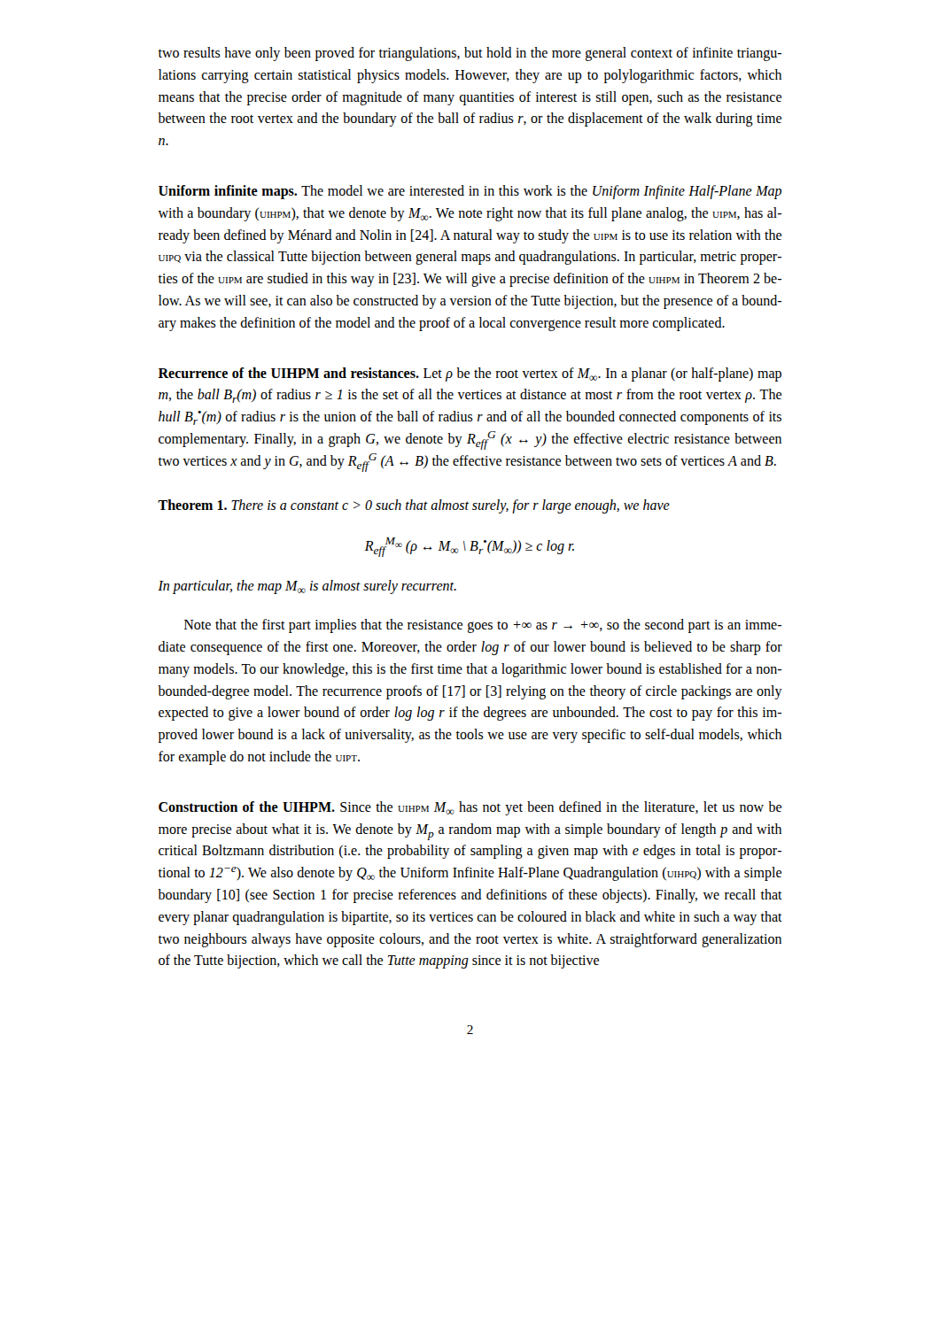two results have only been proved for triangulations, but hold in the more general context of infinite triangulations carrying certain statistical physics models. However, they are up to polylogarithmic factors, which means that the precise order of magnitude of many quantities of interest is still open, such as the resistance between the root vertex and the boundary of the ball of radius r, or the displacement of the walk during time n.
Uniform infinite maps. The model we are interested in in this work is the Uniform Infinite Half-Plane Map with a boundary (uihpm), that we denote by M∞. We note right now that its full plane analog, the uipm, has already been defined by Ménard and Nolin in [24]. A natural way to study the uipm is to use its relation with the uipq via the classical Tutte bijection between general maps and quadrangulations. In particular, metric properties of the uipm are studied in this way in [23]. We will give a precise definition of the uihpm in Theorem 2 below. As we will see, it can also be constructed by a version of the Tutte bijection, but the presence of a boundary makes the definition of the model and the proof of a local convergence result more complicated.
Recurrence of the UIHPM and resistances. Let ρ be the root vertex of M∞. In a planar (or half-plane) map m, the ball Br(m) of radius r ≥ 1 is the set of all the vertices at distance at most r from the root vertex ρ. The hull Br•(m) of radius r is the union of the ball of radius r and of all the bounded connected components of its complementary. Finally, in a graph G, we denote by ReffG (x ↔ y) the effective electric resistance between two vertices x and y in G, and by ReffG (A ↔ B) the effective resistance between two sets of vertices A and B.
Theorem 1. There is a constant c > 0 such that almost surely, for r large enough, we have
ReffM∞ (ρ ↔ M∞ \ Br•(M∞)) ≥ c log r.
In particular, the map M∞ is almost surely recurrent.
Note that the first part implies that the resistance goes to +∞ as r → +∞, so the second part is an immediate consequence of the first one. Moreover, the order log r of our lower bound is believed to be sharp for many models. To our knowledge, this is the first time that a logarithmic lower bound is established for a non-bounded-degree model. The recurrence proofs of [17] or [3] relying on the theory of circle packings are only expected to give a lower bound of order log log r if the degrees are unbounded. The cost to pay for this improved lower bound is a lack of universality, as the tools we use are very specific to self-dual models, which for example do not include the uipt.
Construction of the UIHPM. Since the uihpm M∞ has not yet been defined in the literature, let us now be more precise about what it is. We denote by Mp a random map with a simple boundary of length p and with critical Boltzmann distribution (i.e. the probability of sampling a given map with e edges in total is proportional to 12−e). We also denote by Q∞ the Uniform Infinite Half-Plane Quadrangulation (uihpq) with a simple boundary [10] (see Section 1 for precise references and definitions of these objects). Finally, we recall that every planar quadrangulation is bipartite, so its vertices can be coloured in black and white in such a way that two neighbours always have opposite colours, and the root vertex is white. A straightforward generalization of the Tutte bijection, which we call the Tutte mapping since it is not bijective
2